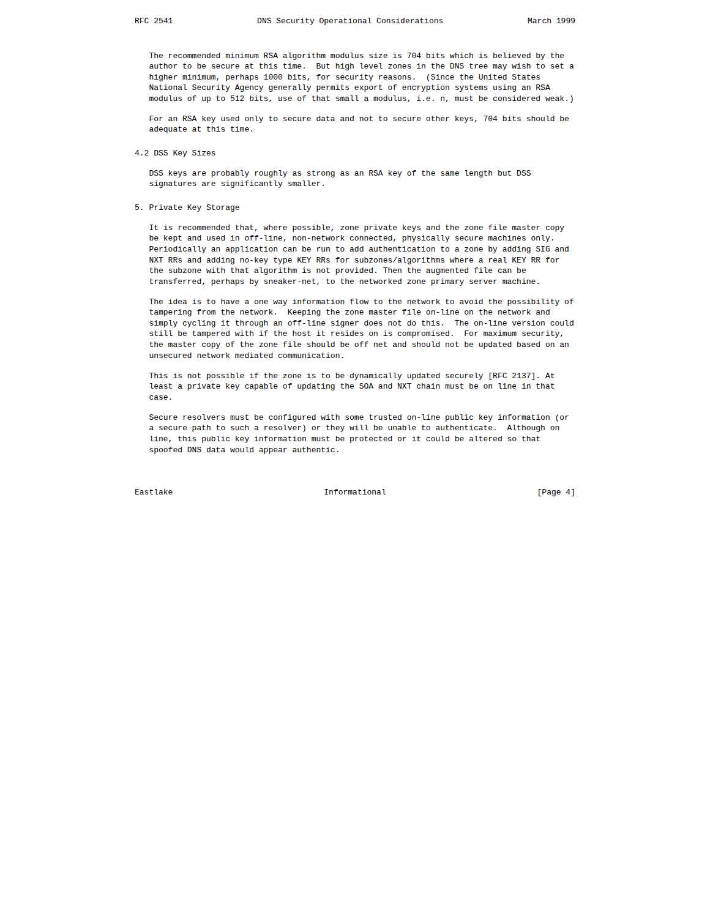RFC 2541 DNS Security Operational Considerations March 1999
The recommended minimum RSA algorithm modulus size is 704 bits which is believed by the author to be secure at this time. But high level zones in the DNS tree may wish to set a higher minimum, perhaps 1000 bits, for security reasons. (Since the United States National Security Agency generally permits export of encryption systems using an RSA modulus of up to 512 bits, use of that small a modulus, i.e. n, must be considered weak.)
For an RSA key used only to secure data and not to secure other keys, 704 bits should be adequate at this time.
4.2 DSS Key Sizes
DSS keys are probably roughly as strong as an RSA key of the same length but DSS signatures are significantly smaller.
5. Private Key Storage
It is recommended that, where possible, zone private keys and the zone file master copy be kept and used in off-line, non-network connected, physically secure machines only. Periodically an application can be run to add authentication to a zone by adding SIG and NXT RRs and adding no-key type KEY RRs for subzones/algorithms where a real KEY RR for the subzone with that algorithm is not provided. Then the augmented file can be transferred, perhaps by sneaker-net, to the networked zone primary server machine.
The idea is to have a one way information flow to the network to avoid the possibility of tampering from the network. Keeping the zone master file on-line on the network and simply cycling it through an off-line signer does not do this. The on-line version could still be tampered with if the host it resides on is compromised. For maximum security, the master copy of the zone file should be off net and should not be updated based on an unsecured network mediated communication.
This is not possible if the zone is to be dynamically updated securely [RFC 2137]. At least a private key capable of updating the SOA and NXT chain must be on line in that case.
Secure resolvers must be configured with some trusted on-line public key information (or a secure path to such a resolver) or they will be unable to authenticate. Although on line, this public key information must be protected or it could be altered so that spoofed DNS data would appear authentic.
Eastlake Informational [Page 4]